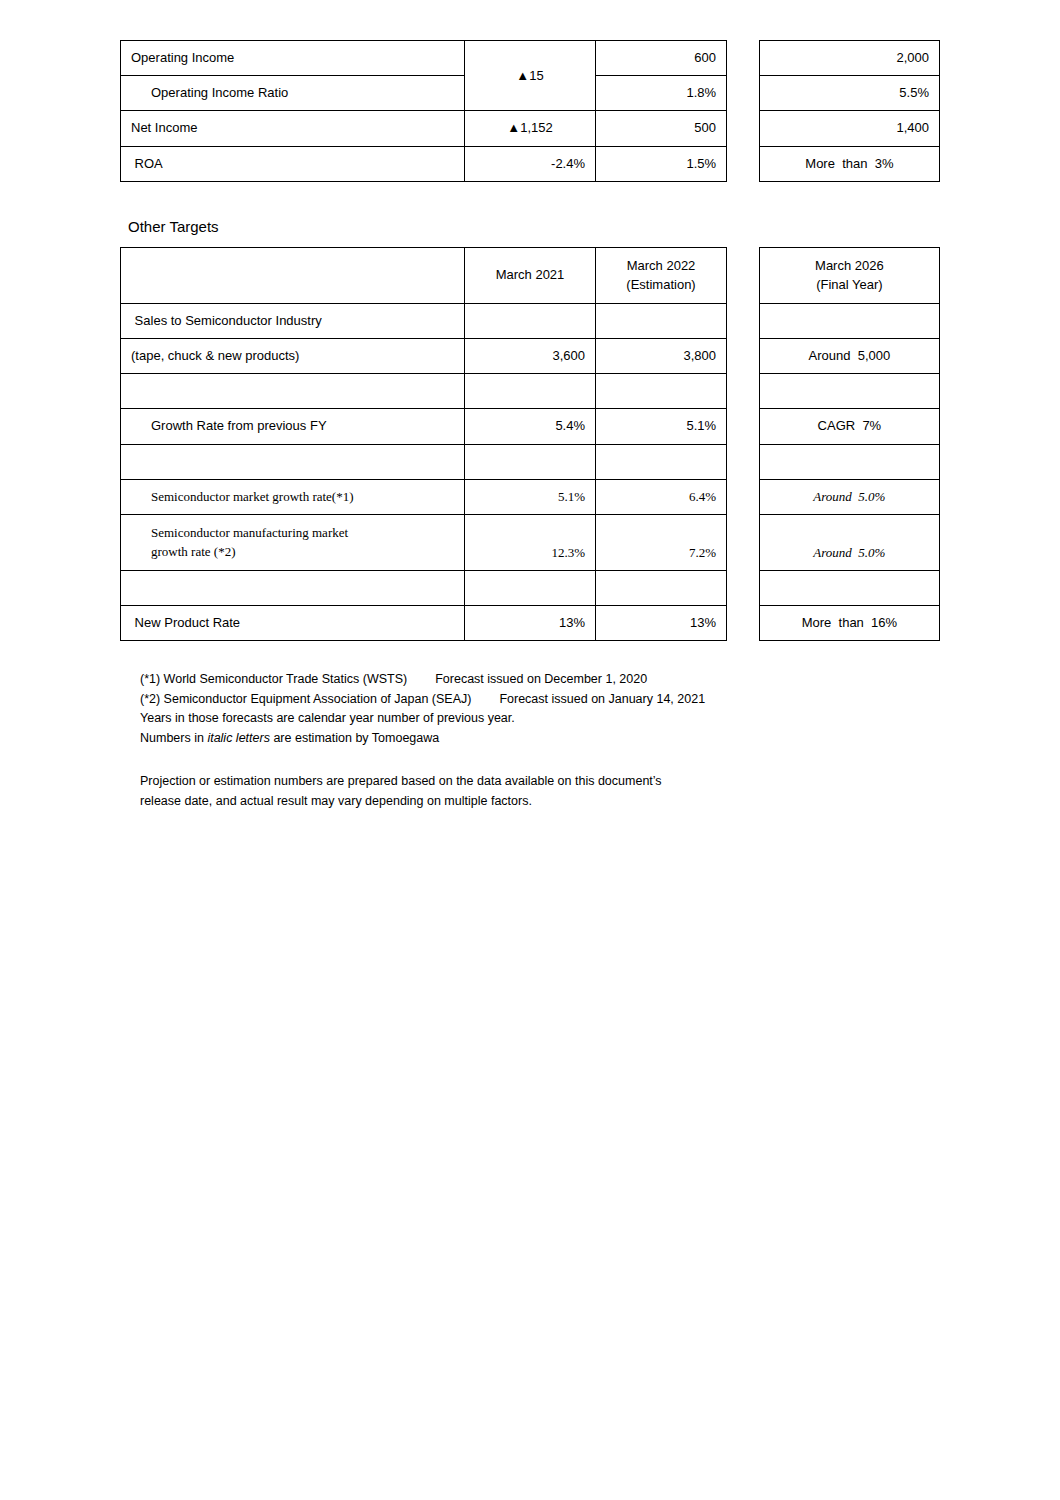| Operating Income | ▲15 | 600 | | 2,000 |
| Operating Income Ratio | 1.8% | | 5.5% |
| Net Income | ▲1,152 | 500 | | 1,400 |
| ROA | -2.4% | 1.5% | | More than 3% |
Other Targets
| | March 2021 | March 2022 (Estimation) | | March 2026 (Final Year) |
| --- | --- | --- | --- | --- |
| Sales to Semiconductor Industry | | | | |
| (tape, chuck & new products) | 3,600 | 3,800 | | Around 5,000 |
| Growth Rate from previous FY | 5.4% | 5.1% | | CAGR 7% |
| Semiconductor market growth rate(*1) | 5.1% | 6.4% | | Around 5.0% |
| Semiconductor manufacturing market growth rate (*2) | 12.3% | 7.2% | | Around 5.0% |
| New Product Rate | 13% | 13% | | More than 16% |
(*1) World Semiconductor Trade Statics (WSTS) Forecast issued on December 1, 2020
(*2) Semiconductor Equipment Association of Japan (SEAJ) Forecast issued on January 14, 2021
Years in those forecasts are calendar year number of previous year.
Numbers in italic letters are estimation by Tomoegawa
Projection or estimation numbers are prepared based on the data available on this document’s
release date, and actual result may vary depending on multiple factors.